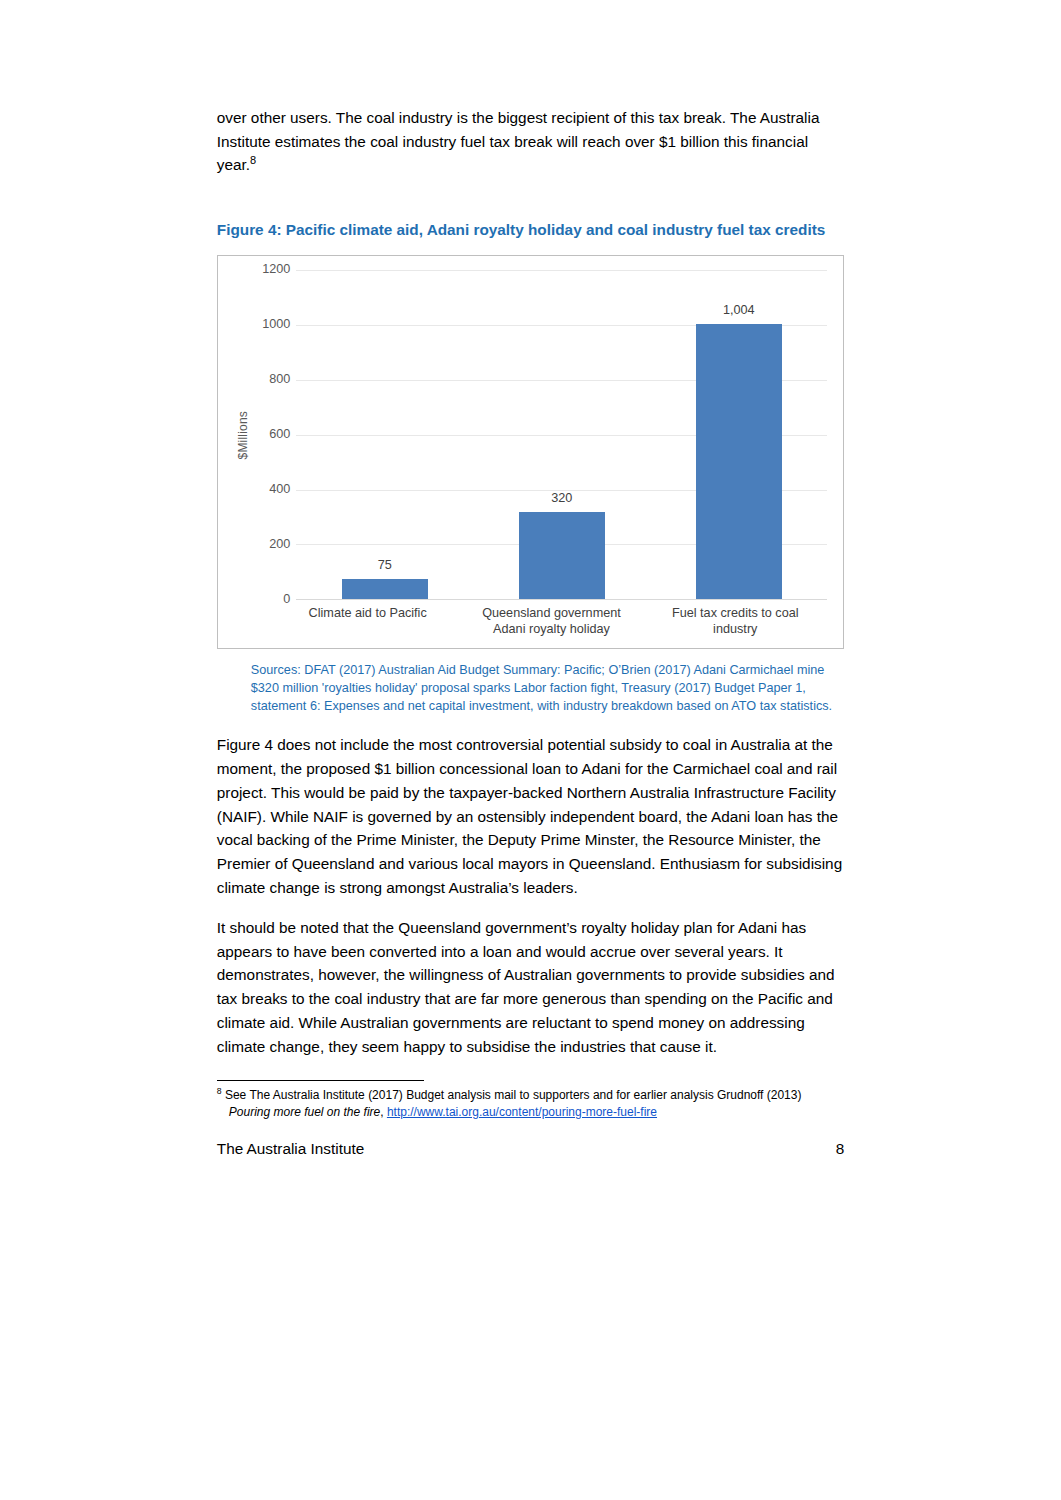over other users. The coal industry is the biggest recipient of this tax break. The Australia Institute estimates the coal industry fuel tax break will reach over $1 billion this financial year.8
Figure 4: Pacific climate aid, Adani royalty holiday and coal industry fuel tax credits
$Millions
1200 1000 800 600 400 200 0
75
320
1,004
Climate aid to Pacific
Queensland government Adani royalty holiday
Fuel tax credits to coal industry
Sources: DFAT (2017) Australian Aid Budget Summary: Pacific; O’Brien (2017) Adani Carmichael mine $320 million 'royalties holiday' proposal sparks Labor faction fight, Treasury (2017) Budget Paper 1, statement 6: Expenses and net capital investment, with industry breakdown based on ATO tax statistics.
Figure 4 does not include the most controversial potential subsidy to coal in Australia at the moment, the proposed $1 billion concessional loan to Adani for the Carmichael coal and rail project. This would be paid by the taxpayer-backed Northern Australia Infrastructure Facility (NAIF). While NAIF is governed by an ostensibly independent board, the Adani loan has the vocal backing of the Prime Minister, the Deputy Prime Minster, the Resource Minister, the Premier of Queensland and various local mayors in Queensland. Enthusiasm for subsidising climate change is strong amongst Australia’s leaders.
It should be noted that the Queensland government’s royalty holiday plan for Adani has appears to have been converted into a loan and would accrue over several years. It demonstrates, however, the willingness of Australian governments to provide subsidies and tax breaks to the coal industry that are far more generous than spending on the Pacific and climate aid. While Australian governments are reluctant to spend money on addressing climate change, they seem happy to subsidise the industries that cause it.
8 See The Australia Institute (2017) Budget analysis mail to supporters and for earlier analysis Grudnoff (2013) Pouring more fuel on the fire, http://www.tai.org.au/content/pouring-more-fuel-fire
The Australia Institute
8